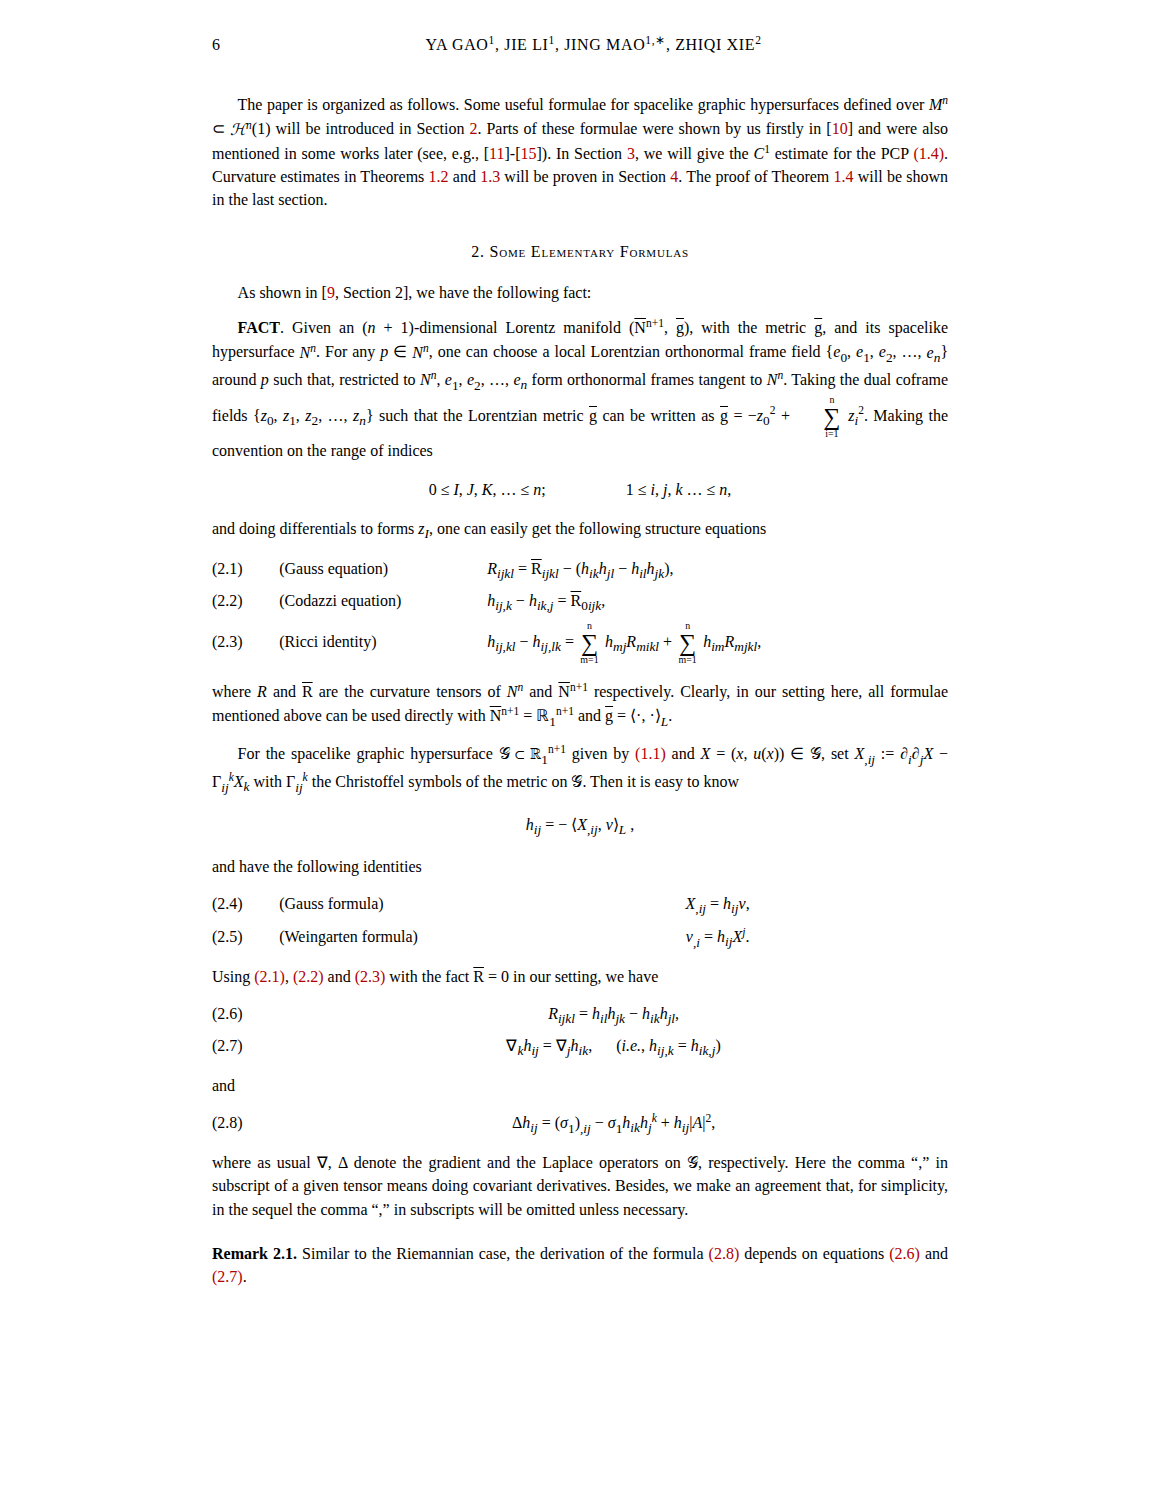6 YA GAO1, JIE LI1, JING MAO1,∗, ZHIQI XIE2
The paper is organized as follows. Some useful formulae for spacelike graphic hypersurfaces defined over Mn ⊂ ℋn(1) will be introduced in Section 2. Parts of these formulae were shown by us firstly in [10] and were also mentioned in some works later (see, e.g., [11]-[15]). In Section 3, we will give the C1 estimate for the PCP (1.4). Curvature estimates in Theorems 1.2 and 1.3 will be proven in Section 4. The proof of Theorem 1.4 will be shown in the last section.
2. Some Elementary Formulas
As shown in [9, Section 2], we have the following fact:
FACT. Given an (n + 1)-dimensional Lorentz manifold (Nn+1, g), with the metric g, and its spacelike hypersurface Nn. For any p ∈ Nn, one can choose a local Lorentzian orthonormal frame field {e0, e1, e2, …, en} around p such that, restricted to Nn, e1, e2, …, en form orthonormal frames tangent to Nn. Taking the dual coframe fields {z0, z1, z2, …, zn} such that the Lorentzian metric g can be written as g = −z02 + n∑i=1 zi2. Making the convention on the range of indices
0 ≤ I, J, K, … ≤ n; 1 ≤ i, j, k … ≤ n,
and doing differentials to forms zI, one can easily get the following structure equations
| (2.1) | (Gauss equation) | R ijkl = R ijkl − ( h ik h jl − h il h jk ), |
| (2.2) | (Codazzi equation) | h ij,k − h ik,j = R 0 ijk , |
| (2.3) | (Ricci identity) | h ij,kl − h ij,lk = n ∑ m=1 h mj R mikl + n ∑ m=1 h im R mjkl , |
where R and R are the curvature tensors of Nn and Nn+1 respectively. Clearly, in our setting here, all formulae mentioned above can be used directly with Nn+1 = ℝ1n+1 and g = ⟨·, ·⟩L.
For the spacelike graphic hypersurface 𝒢 ⊂ ℝ1n+1 given by (1.1) and X = (x, u(x)) ∈ 𝒢, set X,ij := ∂i∂jX − ΓijkXk with Γijk the Christoffel symbols of the metric on 𝒢. Then it is easy to know
hij = − ⟨X,ij, ν⟩L ,
and have the following identities
| (2.4) | (Gauss formula) | X , ij = h ij ν , |
| (2.5) | (Weingarten formula) | ν , i = h ij X j . |
Using (2.1), (2.2) and (2.3) with the fact R = 0 in our setting, we have
| (2.6) | R ijkl = h il h jk − h ik h jl , |
| (2.7) | ∇ k h ij = ∇ j h ik , ( i.e. , h ij,k = h ik,j ) |
and
| (2.8) | Δ h ij = ( σ 1 ) , ij − σ 1 h ik h j k + h ij / A / 2 , |
where as usual ∇, Δ denote the gradient and the Laplace operators on 𝒢, respectively. Here the comma “,” in subscript of a given tensor means doing covariant derivatives. Besides, we make an agreement that, for simplicity, in the sequel the comma “,” in subscripts will be omitted unless necessary.
Remark 2.1. Similar to the Riemannian case, the derivation of the formula (2.8) depends on equations (2.6) and (2.7).